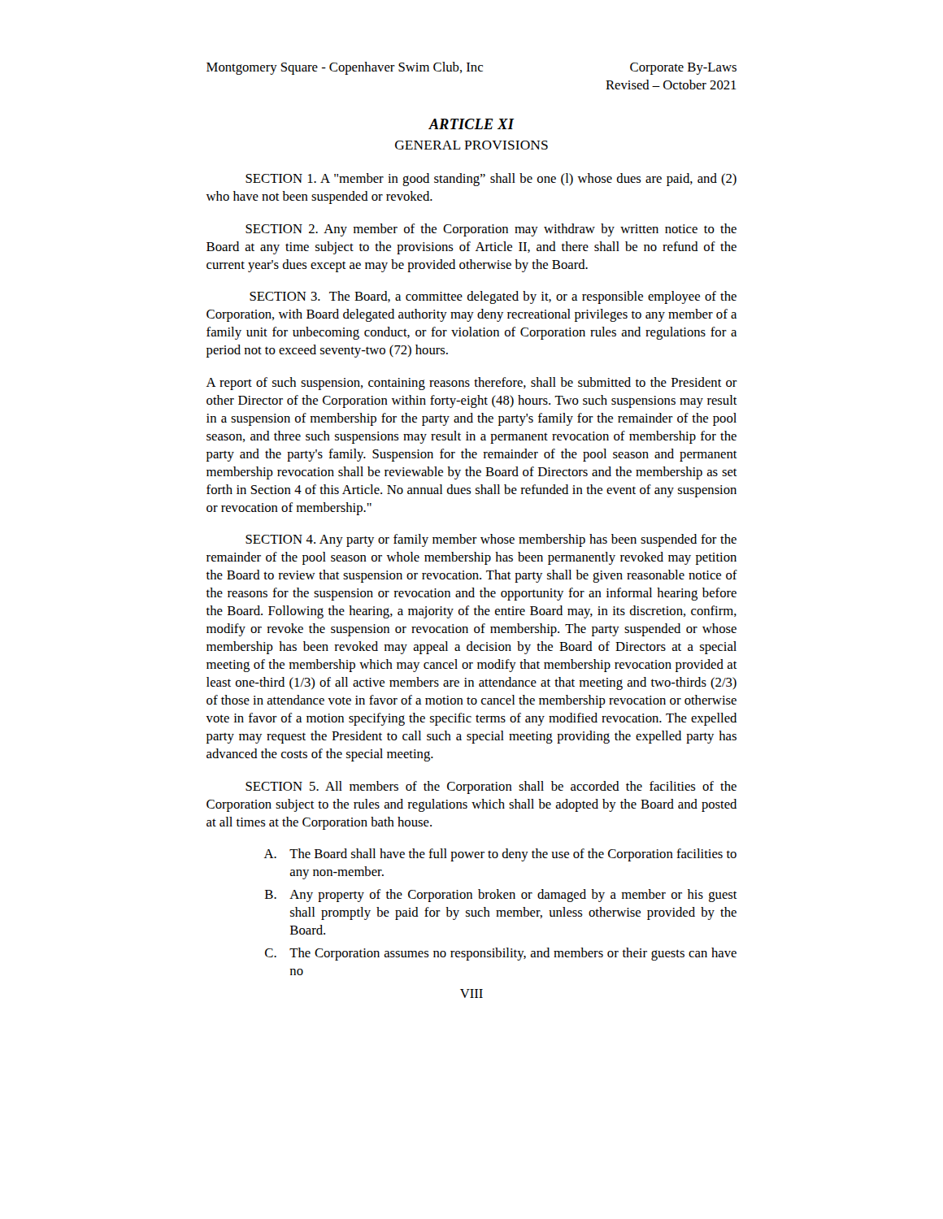Montgomery Square - Copenhaver Swim Club, Inc
Corporate By-Laws
Revised – October 2021
ARTICLE XI
GENERAL PROVISIONS
SECTION 1. A "member in good standing” shall be one (l) whose dues are paid, and (2) who have not been suspended or revoked.
SECTION 2. Any member of the Corporation may withdraw by written notice to the Board at any time subject to the provisions of Article II, and there shall be no refund of the current year's dues except ae may be provided otherwise by the Board.
SECTION 3. The Board, a committee delegated by it, or a responsible employee of the Corporation, with Board delegated authority may deny recreational privileges to any member of a family unit for unbecoming conduct, or for violation of Corporation rules and regulations for a period not to exceed seventy-two (72) hours.
A report of such suspension, containing reasons therefore, shall be submitted to the President or other Director of the Corporation within forty-eight (48) hours. Two such suspensions may result in a suspension of membership for the party and the party's family for the remainder of the pool season, and three such suspensions may result in a permanent revocation of membership for the party and the party's family. Suspension for the remainder of the pool season and permanent membership revocation shall be reviewable by the Board of Directors and the membership as set forth in Section 4 of this Article. No annual dues shall be refunded in the event of any suspension or revocation of membership."
SECTION 4. Any party or family member whose membership has been suspended for the remainder of the pool season or whole membership has been permanently revoked may petition the Board to review that suspension or revocation. That party shall be given reasonable notice of the reasons for the suspension or revocation and the opportunity for an informal hearing before the Board. Following the hearing, a majority of the entire Board may, in its discretion, confirm, modify or revoke the suspension or revocation of membership. The party suspended or whose membership has been revoked may appeal a decision by the Board of Directors at a special meeting of the membership which may cancel or modify that membership revocation provided at least one-third (1/3) of all active members are in attendance at that meeting and two-thirds (2/3) of those in attendance vote in favor of a motion to cancel the membership revocation or otherwise vote in favor of a motion specifying the specific terms of any modified revocation. The expelled party may request the President to call such a special meeting providing the expelled party has advanced the costs of the special meeting.
SECTION 5. All members of the Corporation shall be accorded the facilities of the Corporation subject to the rules and regulations which shall be adopted by the Board and posted at all times at the Corporation bath house.
The Board shall have the full power to deny the use of the Corporation facilities to any non-member.
Any property of the Corporation broken or damaged by a member or his guest shall promptly be paid for by such member, unless otherwise provided by the Board.
The Corporation assumes no responsibility, and members or their guests can have no
VIII